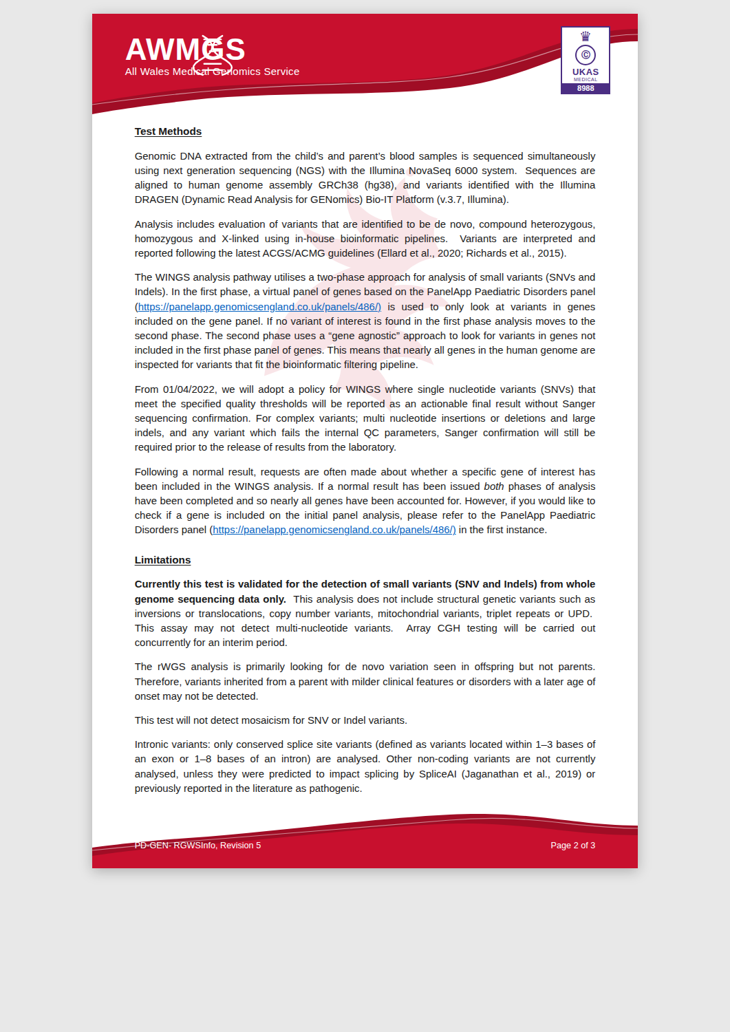AWMGS
All Wales Medical Genomics Service
♛
Ⓒ
UKAS
MEDICAL
8988
Test Methods
Genomic DNA extracted from the child’s and parent’s blood samples is sequenced simultaneously using next generation sequencing (NGS) with the Illumina NovaSeq 6000 system. Sequences are aligned to human genome assembly GRCh38 (hg38), and variants identified with the Illumina DRAGEN (Dynamic Read Analysis for GENomics) Bio-IT Platform (v.3.7, Illumina).
Analysis includes evaluation of variants that are identified to be de novo, compound heterozygous, homozygous and X-linked using in-house bioinformatic pipelines. Variants are interpreted and reported following the latest ACGS/ACMG guidelines (Ellard et al., 2020; Richards et al., 2015).
The WINGS analysis pathway utilises a two-phase approach for analysis of small variants (SNVs and Indels). In the first phase, a virtual panel of genes based on the PanelApp Paediatric Disorders panel (https://panelapp.genomicsengland.co.uk/panels/486/) is used to only look at variants in genes included on the gene panel. If no variant of interest is found in the first phase analysis moves to the second phase. The second phase uses a “gene agnostic” approach to look for variants in genes not included in the first phase panel of genes. This means that nearly all genes in the human genome are inspected for variants that fit the bioinformatic filtering pipeline.
From 01/04/2022, we will adopt a policy for WINGS where single nucleotide variants (SNVs) that meet the specified quality thresholds will be reported as an actionable final result without Sanger sequencing confirmation. For complex variants; multi nucleotide insertions or deletions and large indels, and any variant which fails the internal QC parameters, Sanger confirmation will still be required prior to the release of results from the laboratory.
Following a normal result, requests are often made about whether a specific gene of interest has been included in the WINGS analysis. If a normal result has been issued both phases of analysis have been completed and so nearly all genes have been accounted for. However, if you would like to check if a gene is included on the initial panel analysis, please refer to the PanelApp Paediatric Disorders panel (https://panelapp.genomicsengland.co.uk/panels/486/) in the first instance.
Limitations
Currently this test is validated for the detection of small variants (SNV and Indels) from whole genome sequencing data only. This analysis does not include structural genetic variants such as inversions or translocations, copy number variants, mitochondrial variants, triplet repeats or UPD. This assay may not detect multi-nucleotide variants. Array CGH testing will be carried out concurrently for an interim period.
The rWGS analysis is primarily looking for de novo variation seen in offspring but not parents. Therefore, variants inherited from a parent with milder clinical features or disorders with a later age of onset may not be detected.
This test will not detect mosaicism for SNV or Indel variants.
Intronic variants: only conserved splice site variants (defined as variants located within 1–3 bases of an exon or 1–8 bases of an intron) are analysed. Other non-coding variants are not currently analysed, unless they were predicted to impact splicing by SpliceAI (Jaganathan et al., 2019) or previously reported in the literature as pathogenic.
PD-GEN- RGWSInfo, Revision 5 Page 2 of 3